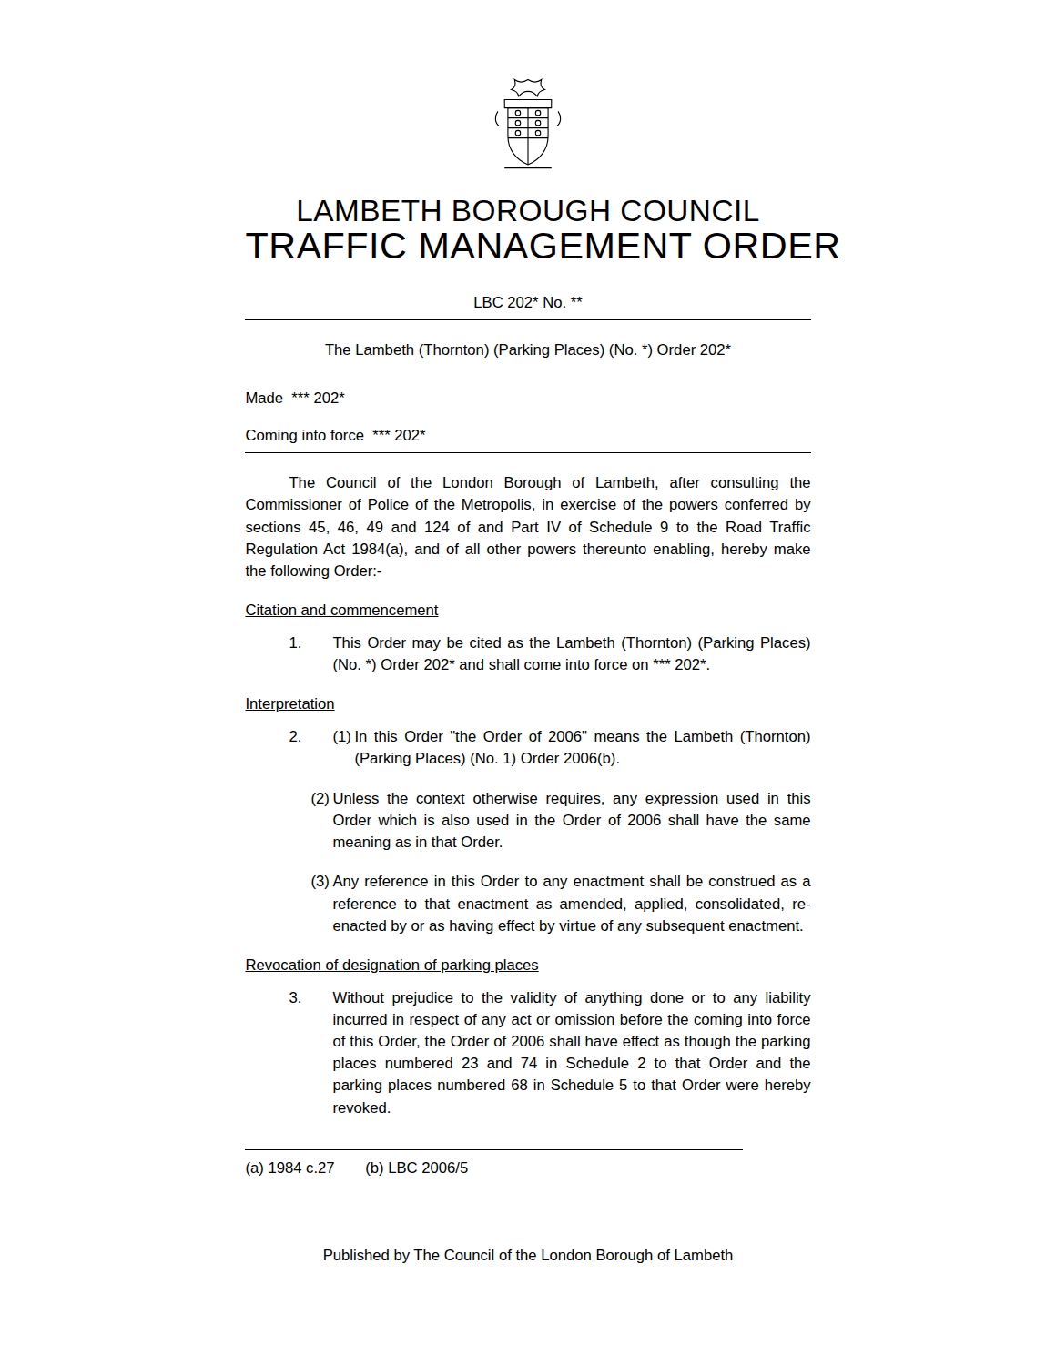LAMBETH BOROUGH COUNCIL
TRAFFIC MANAGEMENT ORDER
LBC 202* No. **
The Lambeth (Thornton) (Parking Places) (No. *) Order 202*
Made *** 202*
Coming into force *** 202*
The Council of the London Borough of Lambeth, after consulting the Commissioner of Police of the Metropolis, in exercise of the powers conferred by sections 45, 46, 49 and 124 of and Part IV of Schedule 9 to the Road Traffic Regulation Act 1984(a), and of all other powers thereunto enabling, hereby make the following Order:-
Citation and commencement
1.
This Order may be cited as the Lambeth (Thornton) (Parking Places) (No. *) Order 202* and shall come into force on *** 202*.
Interpretation
2.(1)
In this Order "the Order of 2006" means the Lambeth (Thornton) (Parking Places) (No. 1) Order 2006(b).
(2)
Unless the context otherwise requires, any expression used in this Order which is also used in the Order of 2006 shall have the same meaning as in that Order.
(3)
Any reference in this Order to any enactment shall be construed as a reference to that enactment as amended, applied, consolidated, re-enacted by or as having effect by virtue of any subsequent enactment.
Revocation of designation of parking places
3.
Without prejudice to the validity of anything done or to any liability incurred in respect of any act or omission before the coming into force of this Order, the Order of 2006 shall have effect as though the parking places numbered 23 and 74 in Schedule 2 to that Order and the parking places numbered 68 in Schedule 5 to that Order were hereby revoked.
(a) 1984 c.27 (b) LBC 2006/5
Published by The Council of the London Borough of Lambeth